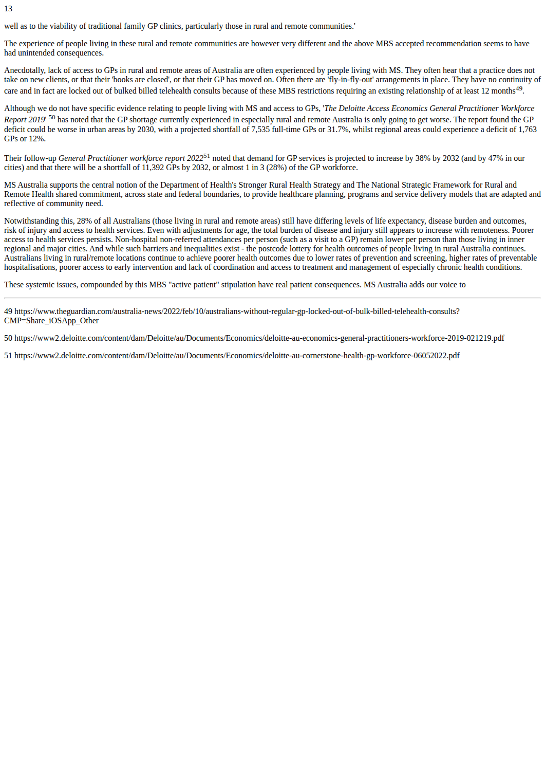13
well as to the viability of traditional family GP clinics, particularly those in rural and remote communities.'
The experience of people living in these rural and remote communities are however very different and the above MBS accepted recommendation seems to have had unintended consequences.
Anecdotally, lack of access to GPs in rural and remote areas of Australia are often experienced by people living with MS. They often hear that a practice does not take on new clients, or that their 'books are closed', or that their GP has moved on. Often there are 'fly-in-fly-out' arrangements in place. They have no continuity of care and in fact are locked out of bulked billed telehealth consults because of these MBS restrictions requiring an existing relationship of at least 12 months49.
Although we do not have specific evidence relating to people living with MS and access to GPs, 'The Deloitte Access Economics General Practitioner Workforce Report 2019' 50 has noted that the GP shortage currently experienced in especially rural and remote Australia is only going to get worse. The report found the GP deficit could be worse in urban areas by 2030, with a projected shortfall of 7,535 full-time GPs or 31.7%, whilst regional areas could experience a deficit of 1,763 GPs or 12%.
Their follow-up General Practitioner workforce report 202251 noted that demand for GP services is projected to increase by 38% by 2032 (and by 47% in our cities) and that there will be a shortfall of 11,392 GPs by 2032, or almost 1 in 3 (28%) of the GP workforce.
MS Australia supports the central notion of the Department of Health's Stronger Rural Health Strategy and The National Strategic Framework for Rural and Remote Health shared commitment, across state and federal boundaries, to provide healthcare planning, programs and service delivery models that are adapted and reflective of community need.
Notwithstanding this, 28% of all Australians (those living in rural and remote areas) still have differing levels of life expectancy, disease burden and outcomes, risk of injury and access to health services. Even with adjustments for age, the total burden of disease and injury still appears to increase with remoteness. Poorer access to health services persists. Non-hospital non-referred attendances per person (such as a visit to a GP) remain lower per person than those living in inner regional and major cities. And while such barriers and inequalities exist - the postcode lottery for health outcomes of people living in rural Australia continues. Australians living in rural/remote locations continue to achieve poorer health outcomes due to lower rates of prevention and screening, higher rates of preventable hospitalisations, poorer access to early intervention and lack of coordination and access to treatment and management of especially chronic health conditions.
These systemic issues, compounded by this MBS "active patient" stipulation have real patient consequences. MS Australia adds our voice to
49 https://www.theguardian.com/australia-news/2022/feb/10/australians-without-regular-gp-locked-out-of-bulk-billed-telehealth-consults?CMP=Share_iOSApp_Other
50 https://www2.deloitte.com/content/dam/Deloitte/au/Documents/Economics/deloitte-au-economics-general-practitioners-workforce-2019-021219.pdf
51 https://www2.deloitte.com/content/dam/Deloitte/au/Documents/Economics/deloitte-au-cornerstone-health-gp-workforce-06052022.pdf